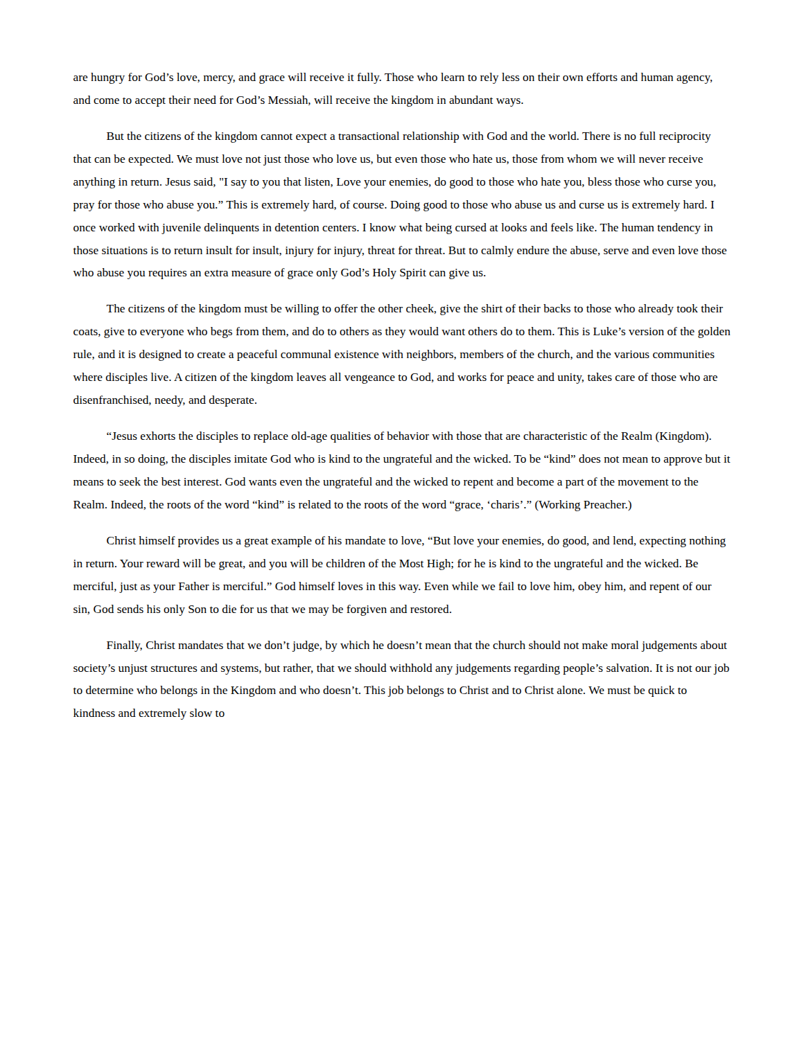are hungry for God’s love, mercy, and grace will receive it fully. Those who learn to rely less on their own efforts and human agency, and come to accept their need for God’s Messiah, will receive the kingdom in abundant ways.
But the citizens of the kingdom cannot expect a transactional relationship with God and the world. There is no full reciprocity that can be expected. We must love not just those who love us, but even those who hate us, those from whom we will never receive anything in return. Jesus said, "I say to you that listen, Love your enemies, do good to those who hate you, bless those who curse you, pray for those who abuse you.” This is extremely hard, of course. Doing good to those who abuse us and curse us is extremely hard. I once worked with juvenile delinquents in detention centers. I know what being cursed at looks and feels like. The human tendency in those situations is to return insult for insult, injury for injury, threat for threat. But to calmly endure the abuse, serve and even love those who abuse you requires an extra measure of grace only God’s Holy Spirit can give us.
The citizens of the kingdom must be willing to offer the other cheek, give the shirt of their backs to those who already took their coats, give to everyone who begs from them, and do to others as they would want others do to them. This is Luke’s version of the golden rule, and it is designed to create a peaceful communal existence with neighbors, members of the church, and the various communities where disciples live. A citizen of the kingdom leaves all vengeance to God, and works for peace and unity, takes care of those who are disenfranchised, needy, and desperate.
“Jesus exhorts the disciples to replace old-age qualities of behavior with those that are characteristic of the Realm (Kingdom). Indeed, in so doing, the disciples imitate God who is kind to the ungrateful and the wicked. To be “kind” does not mean to approve but it means to seek the best interest. God wants even the ungrateful and the wicked to repent and become a part of the movement to the Realm. Indeed, the roots of the word “kind” is related to the roots of the word “grace, ‘charis’.” (Working Preacher.)
Christ himself provides us a great example of his mandate to love, “But love your enemies, do good, and lend, expecting nothing in return. Your reward will be great, and you will be children of the Most High; for he is kind to the ungrateful and the wicked. Be merciful, just as your Father is merciful.” God himself loves in this way. Even while we fail to love him, obey him, and repent of our sin, God sends his only Son to die for us that we may be forgiven and restored.
Finally, Christ mandates that we don’t judge, by which he doesn’t mean that the church should not make moral judgements about society’s unjust structures and systems, but rather, that we should withhold any judgements regarding people’s salvation. It is not our job to determine who belongs in the Kingdom and who doesn’t. This job belongs to Christ and to Christ alone. We must be quick to kindness and extremely slow to